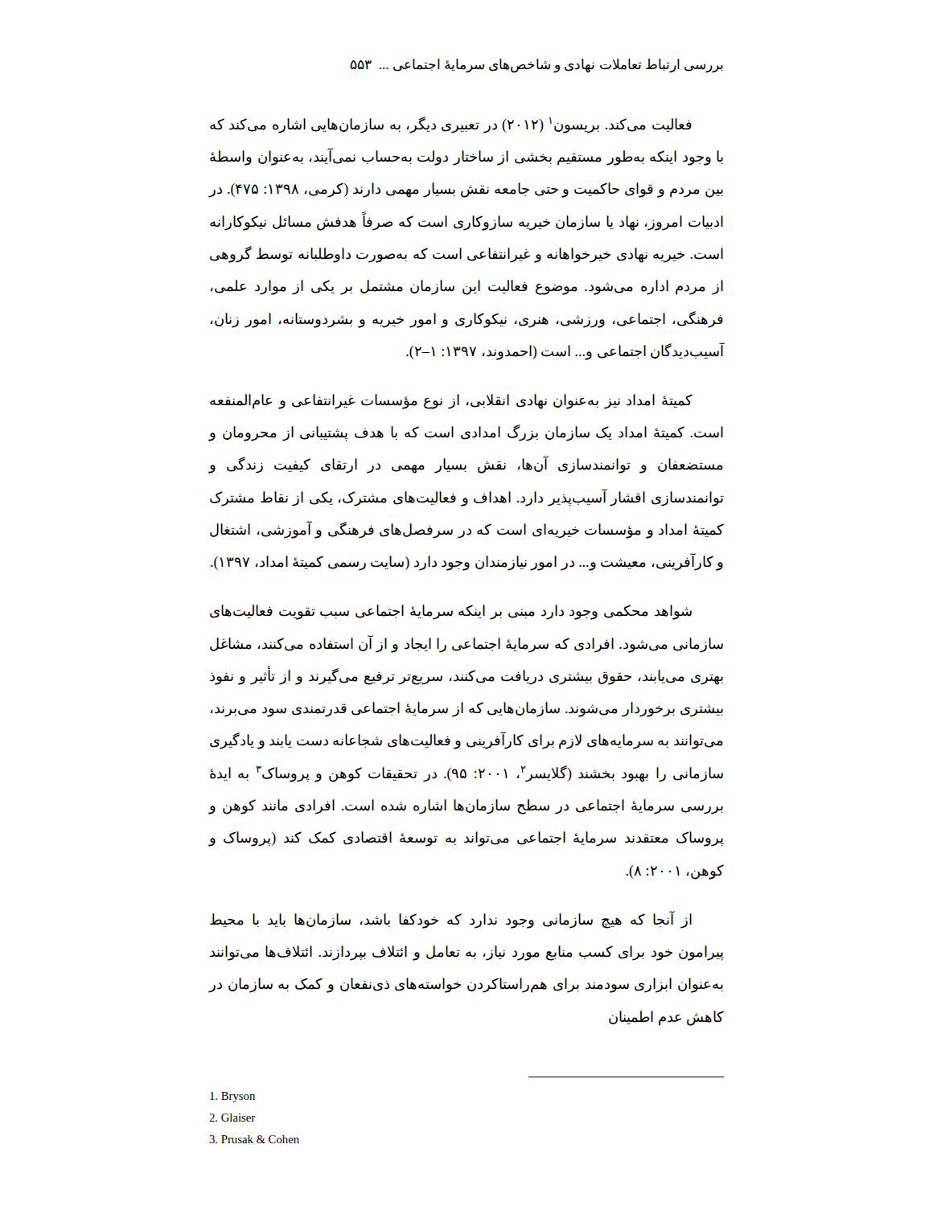بررسی ارتباط تعاملات نهادی و شاخص‌های سرمایهٔ اجتماعی ... ۵۵۳
فعالیت می‌کند. بریسون۱ (۲۰۱۲) در تعبیری دیگر، به سازمان‌هایی اشاره می‌کند که با وجود اینکه به‌طور مستقیم بخشی از ساختار دولت به‌حساب نمی‌آیند، به‌عنوان واسطهٔ بین مردم و قوای حاکمیت و حتی جامعه نقش بسیار مهمی دارند (کرمی، ۱۳۹۸: ۴۷۵). در ادبیات امروز، نهاد یا سازمان خیریه سازوکاری است که صرفاً هدفش مسائل نیکوکارانه است. خیریه نهادی خیرخواهانه و غیرانتفاعی است که به‌صورت داوطلبانه توسط گروهی از مردم اداره می‌شود. موضوع فعالیت این سازمان مشتمل بر یکی از موارد علمی، فرهنگی، اجتماعی، ورزشی، هنری، نیکوکاری و امور خیریه و بشردوستانه، امور زنان، آسیب‌دیدگان اجتماعی و... است (احمدوند، ۱۳۹۷: ۱–۲).
کمیتهٔ امداد نیز به‌عنوان نهادی انقلابی، از نوع مؤسسات غیرانتفاعی و عام‌المنفعه است. کمیتهٔ امداد یک سازمان بزرگ امدادی است که با هدف پشتیبانی از محرومان و مستضعفان و توانمندسازی آن‌ها، نقش بسیار مهمی در ارتقای کیفیت زندگی و توانمندسازی اقشار آسیب‌پذیر دارد. اهداف و فعالیت‌های مشترک، یکی از نقاط مشترک کمیتهٔ امداد و مؤسسات خیریه‌ای است که در سرفصل‌های فرهنگی و آموزشی، اشتغال و کارآفرینی، معیشت و... در امور نیازمندان وجود دارد (سایت رسمی کمیتهٔ امداد، ۱۳۹۷).
شواهد محکمی وجود دارد مبنی بر اینکه سرمایهٔ اجتماعی سبب تقویت فعالیت‌های سازمانی می‌شود. افرادی که سرمایهٔ اجتماعی را ایجاد و از آن استفاده می‌کنند، مشاغل بهتری می‌یابند، حقوق بیشتری دریافت می‌کنند، سریع‌تر ترفیع می‌گیرند و از تأثیر و نفوذ بیشتری برخوردار می‌شوند. سازمان‌هایی که از سرمایهٔ اجتماعی قدرتمندی سود می‌برند، می‌توانند به سرمایه‌های لازم برای کارآفرینی و فعالیت‌های شجاعانه دست یابند و یادگیری سازمانی را بهبود بخشند (گلایسر۲، ۲۰۰۱: ۹۵). در تحقیقات کوهن و پروساک۳ به ایدهٔ بررسی سرمایهٔ اجتماعی در سطح سازمان‌ها اشاره شده است. افرادی مانند کوهن و پروساک معتقدند سرمایهٔ اجتماعی می‌تواند به توسعهٔ اقتصادی کمک کند (پروساک و کوهن، ۲۰۰۱: ۸).
از آنجا که هیچ سازمانی وجود ندارد که خودکفا باشد، سازمان‌ها باید با محیط پیرامون خود برای کسب منابع مورد نیاز، به تعامل و ائتلاف بپردازند. ائتلاف‌ها می‌توانند به‌عنوان ابزاری سودمند برای هم‌راستاکردن خواسته‌های ذی‌نفعان و کمک به سازمان در کاهش عدم اطمینان
1. Bryson
2. Glaiser
3. Prusak & Cohen